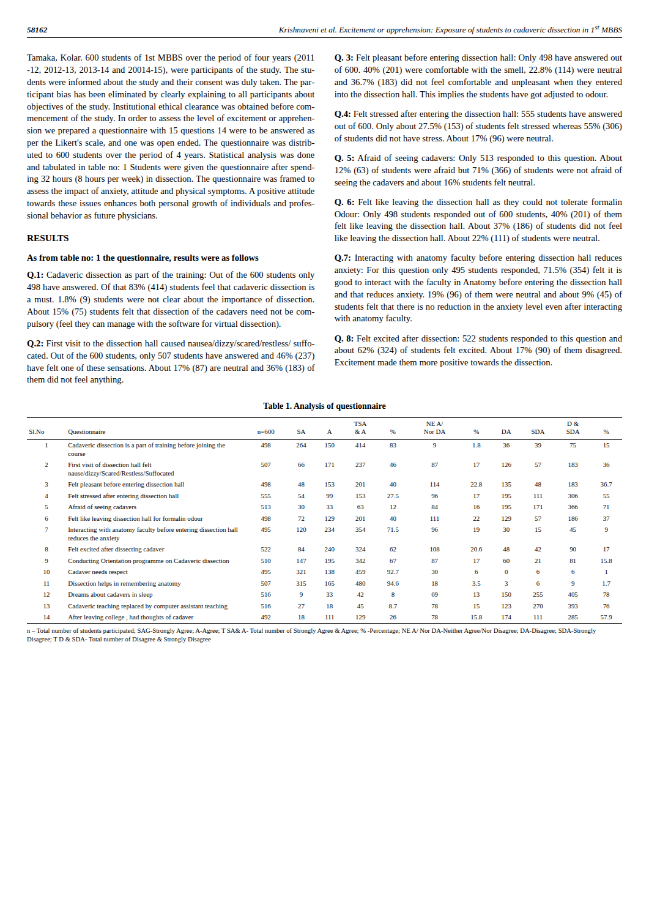58162 Krishnaveni et al. Excitement or apprehension: Exposure of students to cadaveric dissection in 1st MBBS
Tamaka, Kolar. 600 students of 1st MBBS over the period of four years (2011 -12, 2012-13, 2013-14 and 20014-15), were participants of the study. The students were informed about the study and their consent was duly taken. The participant bias has been eliminated by clearly explaining to all participants about objectives of the study. Institutional ethical clearance was obtained before commencement of the study. In order to assess the level of excitement or apprehension we prepared a questionnaire with 15 questions 14 were to be answered as per the Likert's scale, and one was open ended. The questionnaire was distributed to 600 students over the period of 4 years. Statistical analysis was done and tabulated in table no: 1 Students were given the questionnaire after spending 32 hours (8 hours per week) in dissection. The questionnaire was framed to assess the impact of anxiety, attitude and physical symptoms. A positive attitude towards these issues enhances both personal growth of individuals and professional behavior as future physicians.
RESULTS
As from table no: 1 the questionnaire, results were as follows
Q.1: Cadaveric dissection as part of the training: Out of the 600 students only 498 have answered. Of that 83% (414) students feel that cadaveric dissection is a must. 1.8% (9) students were not clear about the importance of dissection. About 15% (75) students felt that dissection of the cadavers need not be compulsory (feel they can manage with the software for virtual dissection).
Q.2: First visit to the dissection hall caused nausea/dizzy/scared/restless/ suffocated. Out of the 600 students, only 507 students have answered and 46% (237) have felt one of these sensations. About 17% (87) are neutral and 36% (183) of them did not feel anything.
Q. 3: Felt pleasant before entering dissection hall: Only 498 have answered out of 600. 40% (201) were comfortable with the smell, 22.8% (114) were neutral and 36.7% (183) did not feel comfortable and unpleasant when they entered into the dissection hall. This implies the students have got adjusted to odour.
Q.4: Felt stressed after entering the dissection hall: 555 students have answered out of 600. Only about 27.5% (153) of students felt stressed whereas 55% (306) of students did not have stress. About 17% (96) were neutral.
Q. 5: Afraid of seeing cadavers: Only 513 responded to this question. About 12% (63) of students were afraid but 71% (366) of students were not afraid of seeing the cadavers and about 16% students felt neutral.
Q. 6: Felt like leaving the dissection hall as they could not tolerate formalin Odour: Only 498 students responded out of 600 students, 40% (201) of them felt like leaving the dissection hall. About 37% (186) of students did not feel like leaving the dissection hall. About 22% (111) of students were neutral.
Q.7: Interacting with anatomy faculty before entering dissection hall reduces anxiety: For this question only 495 students responded, 71.5% (354) felt it is good to interact with the faculty in Anatomy before entering the dissection hall and that reduces anxiety. 19% (96) of them were neutral and about 9% (45) of students felt that there is no reduction in the anxiety level even after interacting with anatomy faculty.
Q. 8: Felt excited after dissection: 522 students responded to this question and about 62% (324) of students felt excited. About 17% (90) of them disagreed. Excitement made them more positive towards the dissection.
Table 1. Analysis of questionnaire
| Sl.No | Questionnaire | n=600 | SA | A | TSA & A | % | NE A/ Nor DA | % | DA | SDA | D & SDA | % |
| --- | --- | --- | --- | --- | --- | --- | --- | --- | --- | --- | --- | --- |
| 1 | Cadaveric dissection is a part of training before joining the course | 498 | 264 | 150 | 414 | 83 | 9 | 1.8 | 36 | 39 | 75 | 15 |
| 2 | First visit of dissection hall felt nause/dizzy/Scared/Restless/Suffocated | 507 | 66 | 171 | 237 | 46 | 87 | 17 | 126 | 57 | 183 | 36 |
| 3 | Felt pleasant before entering dissection hall | 498 | 48 | 153 | 201 | 40 | 114 | 22.8 | 135 | 48 | 183 | 36.7 |
| 4 | Felt stressed after entering dissection hall | 555 | 54 | 99 | 153 | 27.5 | 96 | 17 | 195 | 111 | 306 | 55 |
| 5 | Afraid of seeing cadavers | 513 | 30 | 33 | 63 | 12 | 84 | 16 | 195 | 171 | 366 | 71 |
| 6 | Felt like leaving dissection hall for formalin odour | 498 | 72 | 129 | 201 | 40 | 111 | 22 | 129 | 57 | 186 | 37 |
| 7 | Interacting with anatomy faculty before entering dissection hall reduces the anxiety | 495 | 120 | 234 | 354 | 71.5 | 96 | 19 | 30 | 15 | 45 | 9 |
| 8 | Felt excited after dissecting cadaver | 522 | 84 | 240 | 324 | 62 | 108 | 20.6 | 48 | 42 | 90 | 17 |
| 9 | Conducting Orientation programme on Cadaveric dissection | 510 | 147 | 195 | 342 | 67 | 87 | 17 | 60 | 21 | 81 | 15.8 |
| 10 | Cadaver needs respect | 495 | 321 | 138 | 459 | 92.7 | 30 | 6 | 0 | 6 | 6 | 1 |
| 11 | Dissection helps in remembering anatomy | 507 | 315 | 165 | 480 | 94.6 | 18 | 3.5 | 3 | 6 | 9 | 1.7 |
| 12 | Dreams about cadavers in sleep | 516 | 9 | 33 | 42 | 8 | 69 | 13 | 150 | 255 | 405 | 78 |
| 13 | Cadaveric teaching replaced by computer assistant teaching | 516 | 27 | 18 | 45 | 8.7 | 78 | 15 | 123 | 270 | 393 | 76 |
| 14 | After leaving college , had thoughts of cadaver | 492 | 18 | 111 | 129 | 26 | 78 | 15.8 | 174 | 111 | 285 | 57.9 |
n – Total number of students participated; SAG-Strongly Agree; A-Agree; T SA& A- Total number of Strongly Agree & Agree; % -Percentage; NE A/ Nor DA-Neither Agree/Nor Disagree; DA-Disagree; SDA-Strongly Disagree; T D & SDA- Total number of Disagree & Strongly Disagree